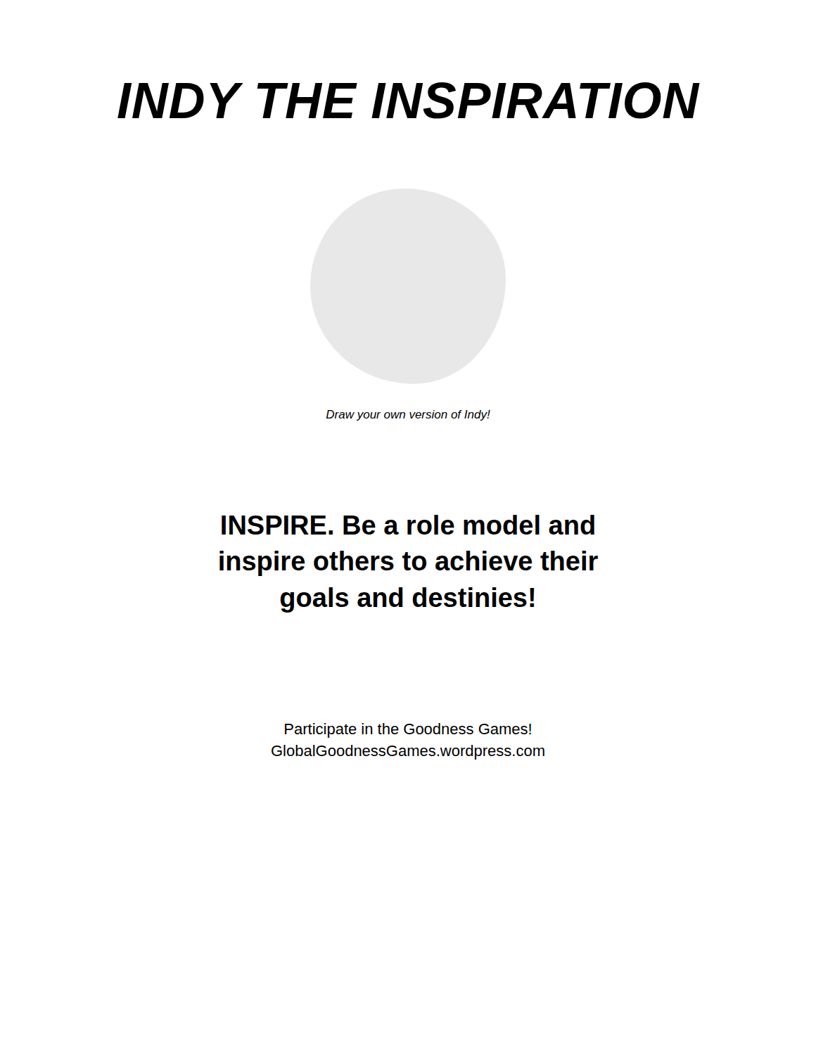INDY THE INSPIRATION
Draw your own version of Indy!
INSPIRE. Be a role model and inspire others to achieve their goals and destinies!
Participate in the Goodness Games!
GlobalGoodnessGames.wordpress.com